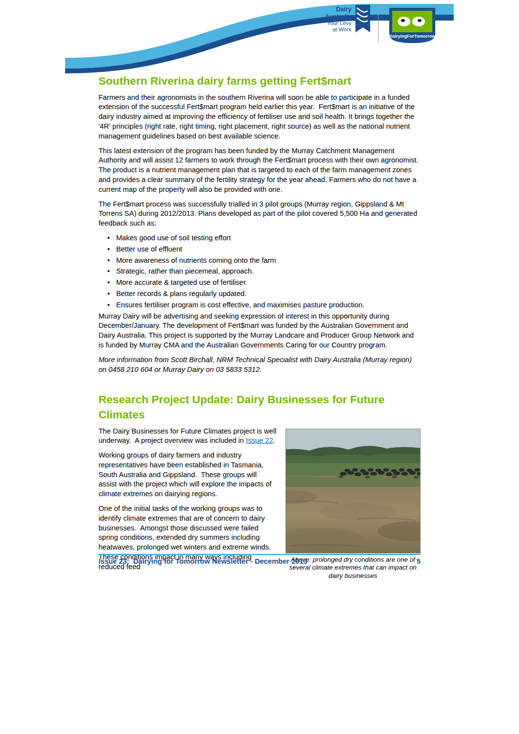Dairy
Australia
Your Levy
at Work
DairyingForTomorrow
Southern Riverina dairy farms getting Fert$mart
Farmers and their agronomists in the southern Riverina will soon be able to participate in a funded extension of the successful Fert$mart program held earlier this year. Fert$mart is an initiative of the dairy industry aimed at improving the efficiency of fertiliser use and soil health. It brings together the '4R' principles (right rate, right timing, right placement, right source) as well as the national nutrient management guidelines based on best available science.
This latest extension of the program has been funded by the Murray Catchment Management Authority and will assist 12 farmers to work through the Fert$mart process with their own agronomist. The product is a nutrient management plan that is targeted to each of the farm management zones and provides a clear summary of the fertility strategy for the year ahead. Farmers who do not have a current map of the property will also be provided with one.
The Fert$mart process was successfully trialled in 3 pilot groups (Murray region, Gippsland & Mt Torrens SA) during 2012/2013. Plans developed as part of the pilot covered 5,500 Ha and generated feedback such as:
Makes good use of soil testing effort
Better use of effluent
More awareness of nutrients coming onto the farm
Strategic, rather than piecemeal, approach.
More accurate & targeted use of fertiliser.
Better records & plans regularly updated.
Ensures fertiliser program is cost effective, and maximises pasture production.
Murray Dairy will be advertising and seeking expression of interest in this opportunity during December/January. The development of Fert$mart was funded by the Australian Government and Dairy Australia. This project is supported by the Murray Landcare and Producer Group Network and is funded by Murray CMA and the Australian Governments Caring for our Country program.
More information from Scott Birchall, NRM Technical Specialist with Dairy Australia (Murray region) on 0458 210 604 or Murray Dairy on 03 5833 5312.
Research Project Update: Dairy Businesses for Future Climates
The Dairy Businesses for Future Climates project is well underway. A project overview was included in Issue 22.
Working groups of dairy farmers and industry representatives have been established in Tasmania, South Australia and Gippsland. These groups will assist with the project which will explore the impacts of climate extremes on dairying regions.
One of the initial tasks of the working groups was to identify climate extremes that are of concern to dairy businesses. Amongst those discussed were failed spring conditions, extended dry summers including heatwaves, prolonged wet winters and extreme winds. These conditions impact in many ways including reduced feed
Above: prolonged dry conditions are one of several climate extremes that can impact on dairy businesses
Issue 23: Dairying for Tomorrow Newsletter - December 2013 5